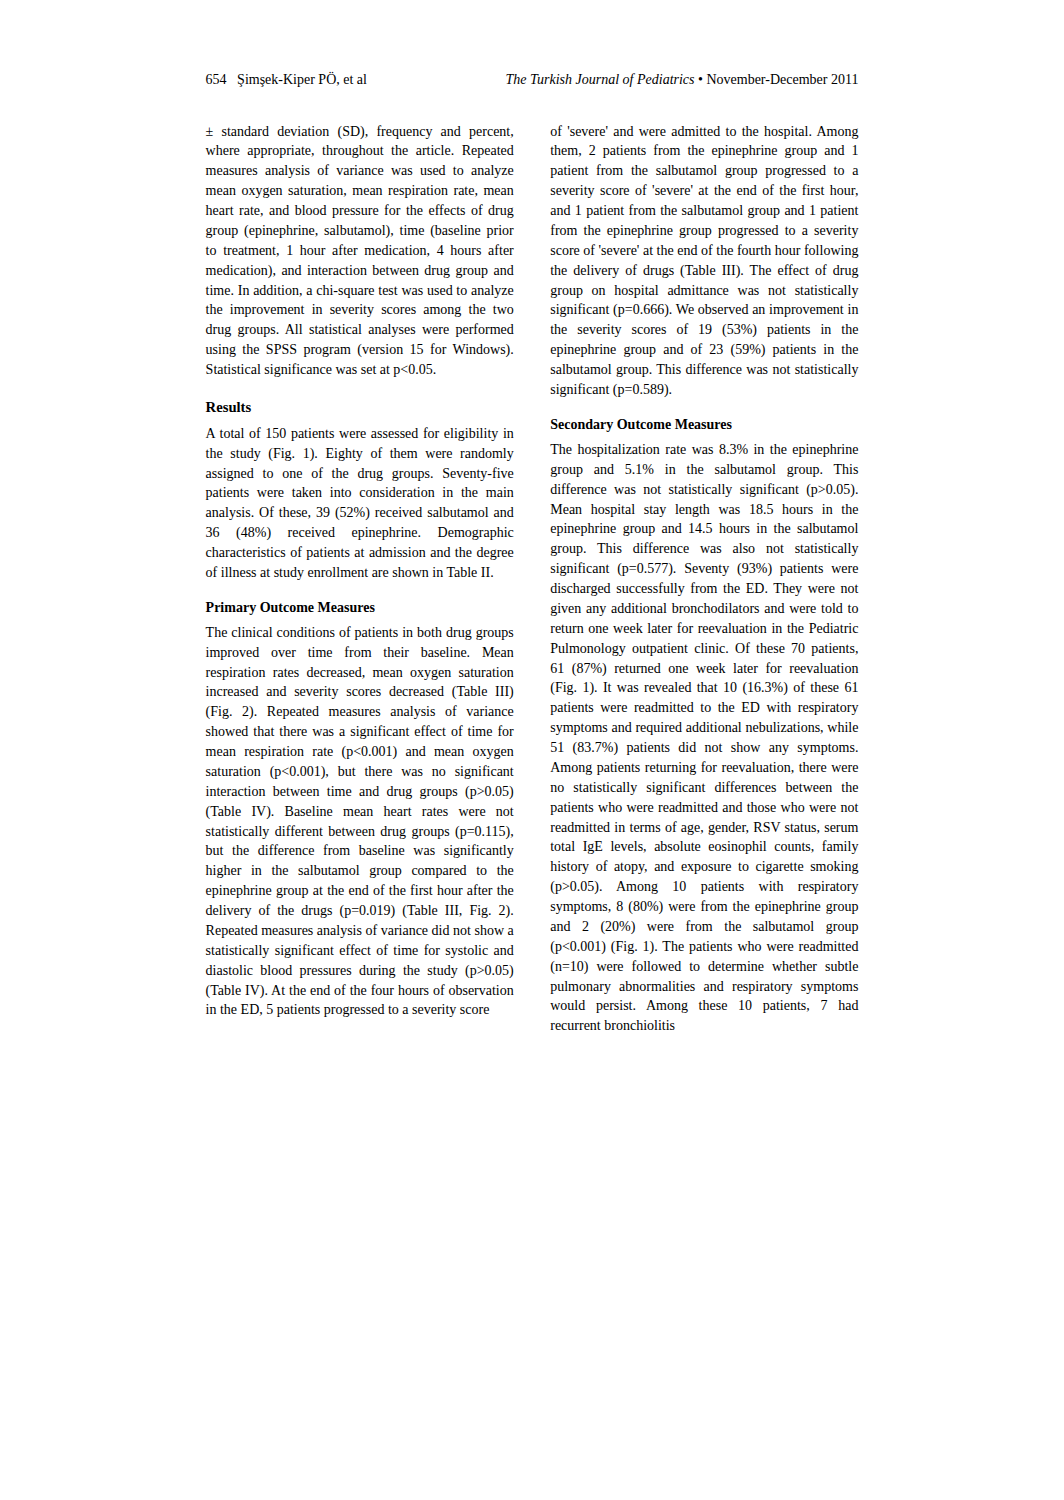654 Şimşek-Kiper PÖ, et al
The Turkish Journal of Pediatrics • November-December 2011
± standard deviation (SD), frequency and percent, where appropriate, throughout the article. Repeated measures analysis of variance was used to analyze mean oxygen saturation, mean respiration rate, mean heart rate, and blood pressure for the effects of drug group (epinephrine, salbutamol), time (baseline prior to treatment, 1 hour after medication, 4 hours after medication), and interaction between drug group and time. In addition, a chi-square test was used to analyze the improvement in severity scores among the two drug groups. All statistical analyses were performed using the SPSS program (version 15 for Windows). Statistical significance was set at p<0.05.
Results
A total of 150 patients were assessed for eligibility in the study (Fig. 1). Eighty of them were randomly assigned to one of the drug groups. Seventy-five patients were taken into consideration in the main analysis. Of these, 39 (52%) received salbutamol and 36 (48%) received epinephrine. Demographic characteristics of patients at admission and the degree of illness at study enrollment are shown in Table II.
Primary Outcome Measures
The clinical conditions of patients in both drug groups improved over time from their baseline. Mean respiration rates decreased, mean oxygen saturation increased and severity scores decreased (Table III) (Fig. 2). Repeated measures analysis of variance showed that there was a significant effect of time for mean respiration rate (p<0.001) and mean oxygen saturation (p<0.001), but there was no significant interaction between time and drug groups (p>0.05) (Table IV). Baseline mean heart rates were not statistically different between drug groups (p=0.115), but the difference from baseline was significantly higher in the salbutamol group compared to the epinephrine group at the end of the first hour after the delivery of the drugs (p=0.019) (Table III, Fig. 2). Repeated measures analysis of variance did not show a statistically significant effect of time for systolic and diastolic blood pressures during the study (p>0.05) (Table IV). At the end of the four hours of observation in the ED, 5 patients progressed to a severity score
of 'severe' and were admitted to the hospital. Among them, 2 patients from the epinephrine group and 1 patient from the salbutamol group progressed to a severity score of 'severe' at the end of the first hour, and 1 patient from the salbutamol group and 1 patient from the epinephrine group progressed to a severity score of 'severe' at the end of the fourth hour following the delivery of drugs (Table III). The effect of drug group on hospital admittance was not statistically significant (p=0.666). We observed an improvement in the severity scores of 19 (53%) patients in the epinephrine group and of 23 (59%) patients in the salbutamol group. This difference was not statistically significant (p=0.589).
Secondary Outcome Measures
The hospitalization rate was 8.3% in the epinephrine group and 5.1% in the salbutamol group. This difference was not statistically significant (p>0.05). Mean hospital stay length was 18.5 hours in the epinephrine group and 14.5 hours in the salbutamol group. This difference was also not statistically significant (p=0.577). Seventy (93%) patients were discharged successfully from the ED. They were not given any additional bronchodilators and were told to return one week later for reevaluation in the Pediatric Pulmonology outpatient clinic. Of these 70 patients, 61 (87%) returned one week later for reevaluation (Fig. 1). It was revealed that 10 (16.3%) of these 61 patients were readmitted to the ED with respiratory symptoms and required additional nebulizations, while 51 (83.7%) patients did not show any symptoms. Among patients returning for reevaluation, there were no statistically significant differences between the patients who were readmitted and those who were not readmitted in terms of age, gender, RSV status, serum total IgE levels, absolute eosinophil counts, family history of atopy, and exposure to cigarette smoking (p>0.05). Among 10 patients with respiratory symptoms, 8 (80%) were from the epinephrine group and 2 (20%) were from the salbutamol group (p<0.001) (Fig. 1). The patients who were readmitted (n=10) were followed to determine whether subtle pulmonary abnormalities and respiratory symptoms would persist. Among these 10 patients, 7 had recurrent bronchiolitis